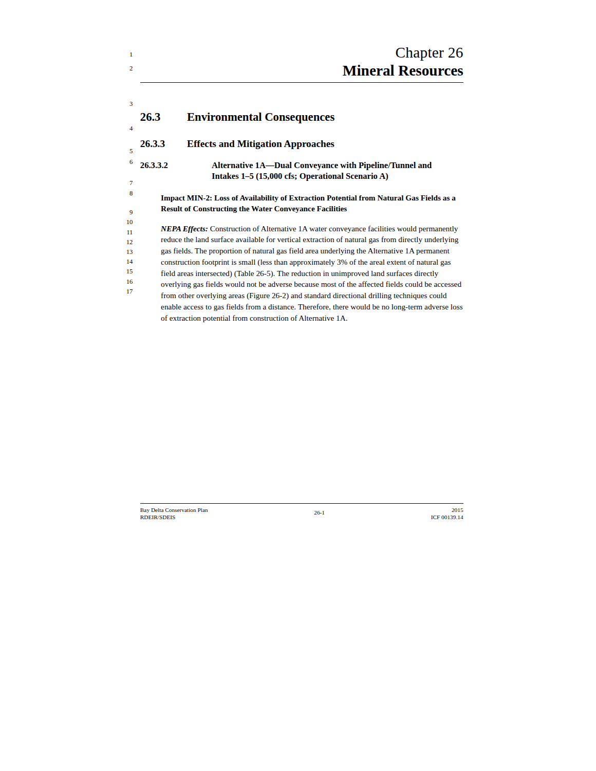1
2
3
4
5
6
7
8
9
10
11
12
13
14
15
16
17
Chapter 26
Mineral Resources
26.3 Environmental Consequences
26.3.3 Effects and Mitigation Approaches
26.3.3.2 Alternative 1A—Dual Conveyance with Pipeline/Tunnel and Intakes 1–5 (15,000 cfs; Operational Scenario A)
Impact MIN-2: Loss of Availability of Extraction Potential from Natural Gas Fields as a Result of Constructing the Water Conveyance Facilities
NEPA Effects: Construction of Alternative 1A water conveyance facilities would permanently reduce the land surface available for vertical extraction of natural gas from directly underlying gas fields. The proportion of natural gas field area underlying the Alternative 1A permanent construction footprint is small (less than approximately 3% of the areal extent of natural gas field areas intersected) (Table 26-5). The reduction in unimproved land surfaces directly overlying gas fields would not be adverse because most of the affected fields could be accessed from other overlying areas (Figure 26-2) and standard directional drilling techniques could enable access to gas fields from a distance. Therefore, there would be no long-term adverse loss of extraction potential from construction of Alternative 1A.
Bay Delta Conservation Plan
RDEIR/SDEIS
26-1
2015
ICF 00139.14